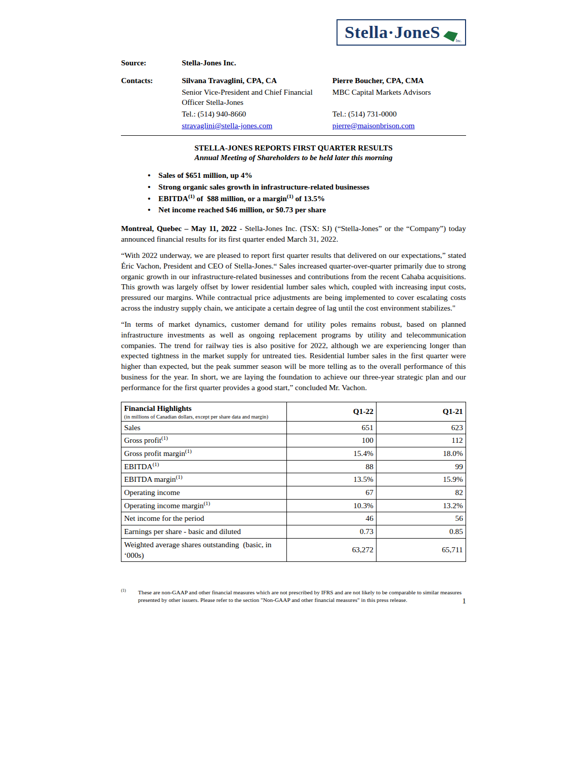Stella·JoneS Inc.
| Source: | Stella-Jones Inc. | |
| Contacts: | Silvana Travaglini, CPA, CA | Pierre Boucher, CPA, CMA |
| | Senior Vice-President and Chief Financial Officer Stella-Jones | MBC Capital Markets Advisors |
| | Tel.: (514) 940-8660 | Tel.: (514) 731-0000 |
| | stravaglini@stella-jones.com | pierre@maisonbrison.com |
STELLA-JONES REPORTS FIRST QUARTER RESULTS
Annual Meeting of Shareholders to be held later this morning
Sales of $651 million, up 4%
Strong organic sales growth in infrastructure-related businesses
EBITDA(1) of $88 million, or a margin(1) of 13.5%
Net income reached $46 million, or $0.73 per share
Montreal, Quebec – May 11, 2022 - Stella-Jones Inc. (TSX: SJ) (“Stella-Jones” or the “Company”) today announced financial results for its first quarter ended March 31, 2022.
“With 2022 underway, we are pleased to report first quarter results that delivered on our expectations,” stated Éric Vachon, President and CEO of Stella-Jones.“ Sales increased quarter-over-quarter primarily due to strong organic growth in our infrastructure-related businesses and contributions from the recent Cahaba acquisitions. This growth was largely offset by lower residential lumber sales which, coupled with increasing input costs, pressured our margins. While contractual price adjustments are being implemented to cover escalating costs across the industry supply chain, we anticipate a certain degree of lag until the cost environment stabilizes."
“In terms of market dynamics, customer demand for utility poles remains robust, based on planned infrastructure investments as well as ongoing replacement programs by utility and telecommunication companies. The trend for railway ties is also positive for 2022, although we are experiencing longer than expected tightness in the market supply for untreated ties. Residential lumber sales in the first quarter were higher than expected, but the peak summer season will be more telling as to the overall performance of this business for the year. In short, we are laying the foundation to achieve our three-year strategic plan and our performance for the first quarter provides a good start,” concluded Mr. Vachon.
| Financial Highlights (in millions of Canadian dollars, except per share data and margin) | Q1-22 | Q1-21 |
| --- | --- | --- |
| Sales | 651 | 623 |
| Gross profit (1) | 100 | 112 |
| Gross profit margin (1) | 15.4% | 18.0% |
| EBITDA (1) | 88 | 99 |
| EBITDA margin (1) | 13.5% | 15.9% |
| Operating income | 67 | 82 |
| Operating income margin (1) | 10.3% | 13.2% |
| Net income for the period | 46 | 56 |
| Earnings per share - basic and diluted | 0.73 | 0.85 |
| Weighted average shares outstanding (basic, in ‘000s) | 63,272 | 65,711 |
| (1) | These are non-GAAP and other financial measures which are not prescribed by IFRS and are not likely to be comparable to similar measures presented by other issuers. Please refer to the section "Non-GAAP and other financial measures" in this press release. |
1